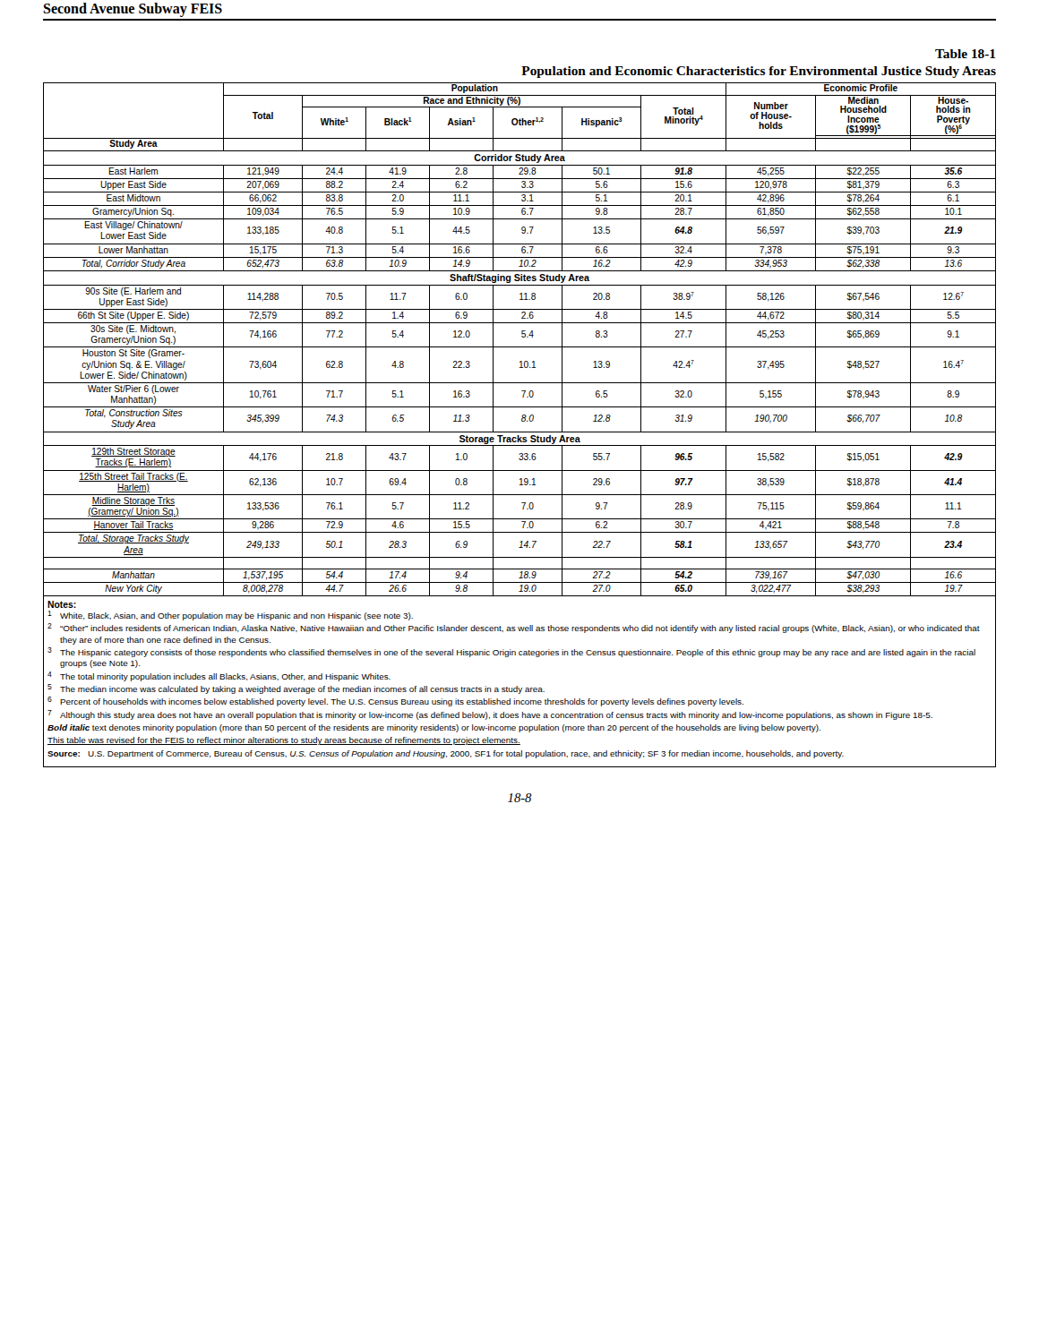Second Avenue Subway FEIS
Table 18-1
Population and Economic Characteristics for Environmental Justice Study Areas
| | Population | Economic Profile |
| --- | --- | --- |
| Total | Race and Ethnicity (%) | Total Minority 4 | Number of House- holds | Median Household Income ($1999) 5 | House- holds in Poverty (%) 6 |
| White 1 | Black 1 | Asian 1 | Other 1,2 | Hispanic 3 |
| Study Area | | | | | | | | | | |
| Corridor Study Area |
| East Harlem | 121,949 | 24.4 | 41.9 | 2.8 | 29.8 | 50.1 | 91.8 | 45,255 | $22,255 | 35.6 |
| Upper East Side | 207,069 | 88.2 | 2.4 | 6.2 | 3.3 | 5.6 | 15.6 | 120,978 | $81,379 | 6.3 |
| East Midtown | 66,062 | 83.8 | 2.0 | 11.1 | 3.1 | 5.1 | 20.1 | 42,896 | $78,264 | 6.1 |
| Gramercy/Union Sq. | 109,034 | 76.5 | 5.9 | 10.9 | 6.7 | 9.8 | 28.7 | 61,850 | $62,558 | 10.1 |
| East Village/ Chinatown/ Lower East Side | 133,185 | 40.8 | 5.1 | 44.5 | 9.7 | 13.5 | 64.8 | 56,597 | $39,703 | 21.9 |
| Lower Manhattan | 15,175 | 71.3 | 5.4 | 16.6 | 6.7 | 6.6 | 32.4 | 7,378 | $75,191 | 9.3 |
| Total, Corridor Study Area | 652,473 | 63.8 | 10.9 | 14.9 | 10.2 | 16.2 | 42.9 | 334,953 | $62,338 | 13.6 |
| Shaft/Staging Sites Study Area |
| 90s Site (E. Harlem and Upper East Side) | 114,288 | 70.5 | 11.7 | 6.0 | 11.8 | 20.8 | 38.9 7 | 58,126 | $67,546 | 12.6 7 |
| 66th St Site (Upper E. Side) | 72,579 | 89.2 | 1.4 | 6.9 | 2.6 | 4.8 | 14.5 | 44,672 | $80,314 | 5.5 |
| 30s Site (E. Midtown, Gramercy/Union Sq.) | 74,166 | 77.2 | 5.4 | 12.0 | 5.4 | 8.3 | 27.7 | 45,253 | $65,869 | 9.1 |
| Houston St Site (Gramer- cy/Union Sq. & E. Village/ Lower E. Side/ Chinatown) | 73,604 | 62.8 | 4.8 | 22.3 | 10.1 | 13.9 | 42.4 7 | 37,495 | $48,527 | 16.4 7 |
| Water St/Pier 6 (Lower Manhattan) | 10,761 | 71.7 | 5.1 | 16.3 | 7.0 | 6.5 | 32.0 | 5,155 | $78,943 | 8.9 |
| Total, Construction Sites Study Area | 345,399 | 74.3 | 6.5 | 11.3 | 8.0 | 12.8 | 31.9 | 190,700 | $66,707 | 10.8 |
| Storage Tracks Study Area |
| 129th Street Storage Tracks (E. Harlem) | 44,176 | 21.8 | 43.7 | 1.0 | 33.6 | 55.7 | 96.5 | 15,582 | $15,051 | 42.9 |
| 125th Street Tail Tracks (E. Harlem) | 62,136 | 10.7 | 69.4 | 0.8 | 19.1 | 29.6 | 97.7 | 38,539 | $18,878 | 41.4 |
| Midline Storage Trks (Gramercy/ Union Sq.) | 133,536 | 76.1 | 5.7 | 11.2 | 7.0 | 9.7 | 28.9 | 75,115 | $59,864 | 11.1 |
| Hanover Tail Tracks | 9,286 | 72.9 | 4.6 | 15.5 | 7.0 | 6.2 | 30.7 | 4,421 | $88,548 | 7.8 |
| Total, Storage Tracks Study Area | 249,133 | 50.1 | 28.3 | 6.9 | 14.7 | 22.7 | 58.1 | 133,657 | $43,770 | 23.4 |
| Manhattan | 1,537,195 | 54.4 | 17.4 | 9.4 | 18.9 | 27.2 | 54.2 | 739,167 | $47,030 | 16.6 |
| New York City | 8,008,278 | 44.7 | 26.6 | 9.8 | 19.0 | 27.0 | 65.0 | 3,022,477 | $38,293 | 19.7 |
Notes:
White, Black, Asian, and Other population may be Hispanic and non Hispanic (see note 3).
“Other” includes residents of American Indian, Alaska Native, Native Hawaiian and Other Pacific Islander descent, as well as those respondents who did not identify with any listed racial groups (White, Black, Asian), or who indicated that they are of more than one race defined in the Census.
The Hispanic category consists of those respondents who classified themselves in one of the several Hispanic Origin categories in the Census questionnaire. People of this ethnic group may be any race and are listed again in the racial groups (see Note 1).
The total minority population includes all Blacks, Asians, Other, and Hispanic Whites.
The median income was calculated by taking a weighted average of the median incomes of all census tracts in a study area.
Percent of households with incomes below established poverty level. The U.S. Census Bureau using its established income thresholds for poverty levels defines poverty levels.
Although this study area does not have an overall population that is minority or low-income (as defined below), it does have a concentration of census tracts with minority and low-income populations, as shown in Figure 18-5.
Bold italic text denotes minority population (more than 50 percent of the residents are minority residents) or low-income population (more than 20 percent of the households are living below poverty).
This table was revised for the FEIS to reflect minor alterations to study areas because of refinements to project elements.
Source: U.S. Department of Commerce, Bureau of Census, U.S. Census of Population and Housing, 2000, SF1 for total population, race, and ethnicity; SF 3 for median income, households, and poverty.
18-8